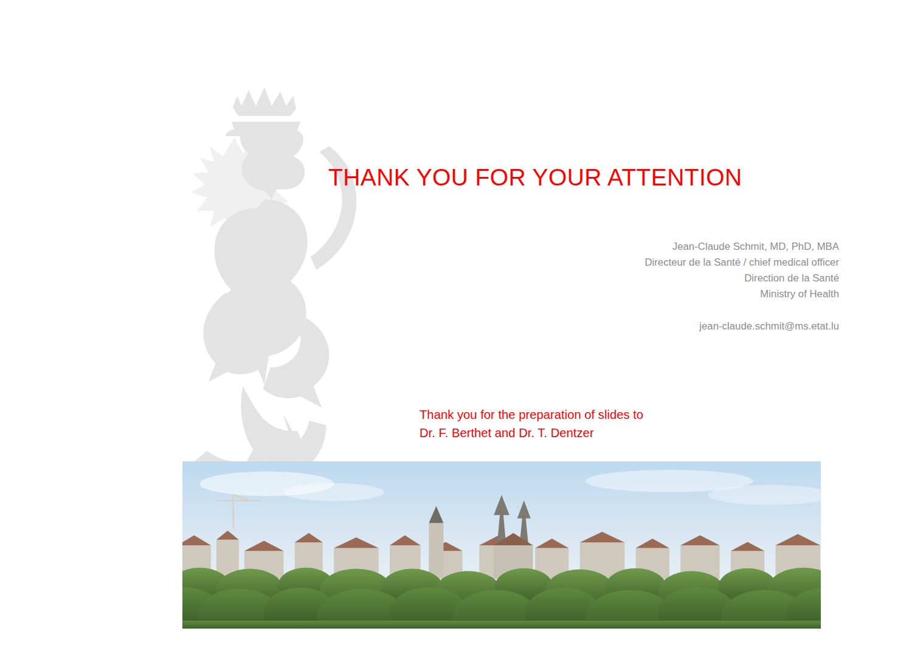THANK YOU FOR YOUR ATTENTION
Jean-Claude Schmit, MD, PhD, MBA
Directeur de la Santé / chief medical officer
Direction de la Santé
Ministry of Health
jean-claude.schmit@ms.etat.lu
Thank you for the preparation of slides to
Dr. F. Berthet and Dr. T. Dentzer